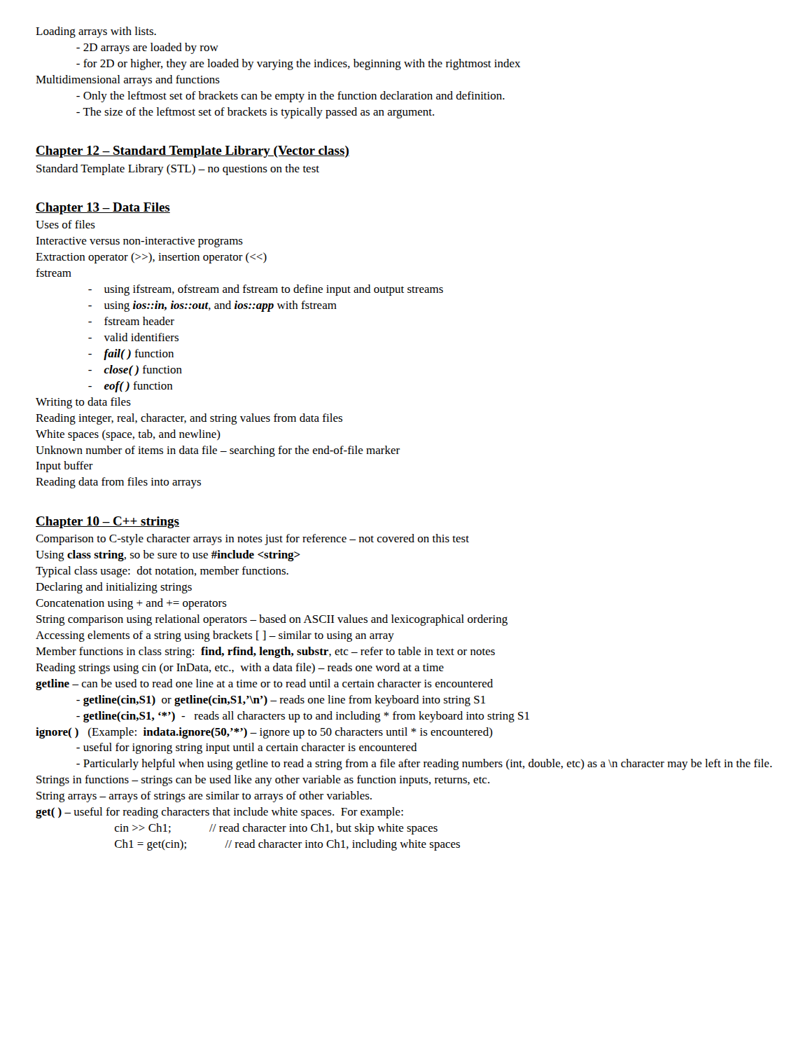Loading arrays with lists.
2D arrays are loaded by row
for 2D or higher, they are loaded by varying the indices, beginning with the rightmost index
Multidimensional arrays and functions
Only the leftmost set of brackets can be empty in the function declaration and definition.
The size of the leftmost set of brackets is typically passed as an argument.
Chapter 12 – Standard Template Library (Vector class)
Standard Template Library (STL) – no questions on the test
Chapter 13 – Data Files
Uses of files
Interactive versus non-interactive programs
Extraction operator (>>), insertion operator (<<)
fstream
using ifstream, ofstream and fstream to define input and output streams
using ios::in, ios::out, and ios::app with fstream
fstream header
valid identifiers
fail( ) function
close( ) function
eof( ) function
Writing to data files
Reading integer, real, character, and string values from data files
White spaces (space, tab, and newline)
Unknown number of items in data file – searching for the end-of-file marker
Input buffer
Reading data from files into arrays
Chapter 10 – C++ strings
Comparison to C-style character arrays in notes just for reference – not covered on this test
Using class string, so be sure to use #include <string>
Typical class usage: dot notation, member functions.
Declaring and initializing strings
Concatenation using + and += operators
String comparison using relational operators – based on ASCII values and lexicographical ordering
Accessing elements of a string using brackets [ ] – similar to using an array
Member functions in class string: find, rfind, length, substr, etc – refer to table in text or notes
Reading strings using cin (or InData, etc., with a data file) – reads one word at a time
getline – can be used to read one line at a time or to read until a certain character is encountered
getline(cin,S1) or getline(cin,S1,’\n’) – reads one line from keyboard into string S1
getline(cin,S1, ‘*’) - reads all characters up to and including * from keyboard into string S1
ignore( ) (Example: indata.ignore(50,’*’) – ignore up to 50 characters until * is encountered)
useful for ignoring string input until a certain character is encountered
Particularly helpful when using getline to read a string from a file after reading numbers (int, double, etc) as a \n character may be left in the file.
Strings in functions – strings can be used like any other variable as function inputs, returns, etc.
String arrays – arrays of strings are similar to arrays of other variables.
get( ) – useful for reading characters that include white spaces. For example:
cin >> Ch1;// read character into Ch1, but skip white spaces
Ch1 = get(cin);// read character into Ch1, including white spaces